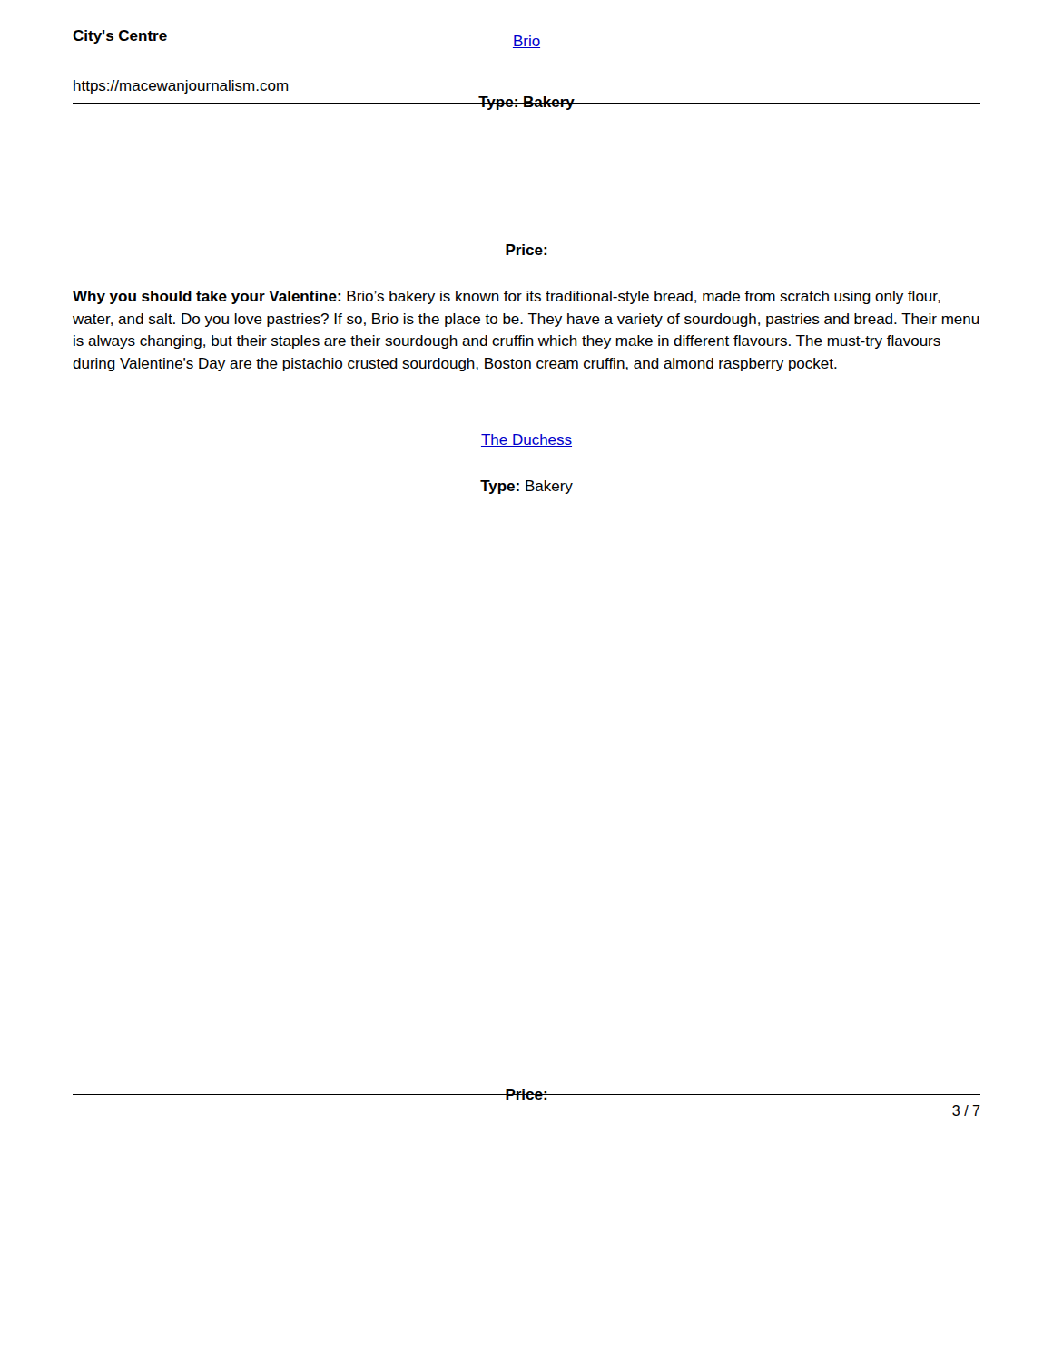City's Centre
https://macewanjournalism.com
Brio
Type: Bakery
Price:
Why you should take your Valentine: Brio’s bakery is known for its traditional-style bread, made from scratch using only flour, water, and salt. Do you love pastries? If so, Brio is the place to be. They have a variety of sourdough, pastries and bread. Their menu is always changing, but their staples are their sourdough and cruffin which they make in different flavours. The must-try flavours during Valentine's Day are the pistachio crusted sourdough, Boston cream cruffin, and almond raspberry pocket.
The Duchess
Type: Bakery
Price:
3 / 7